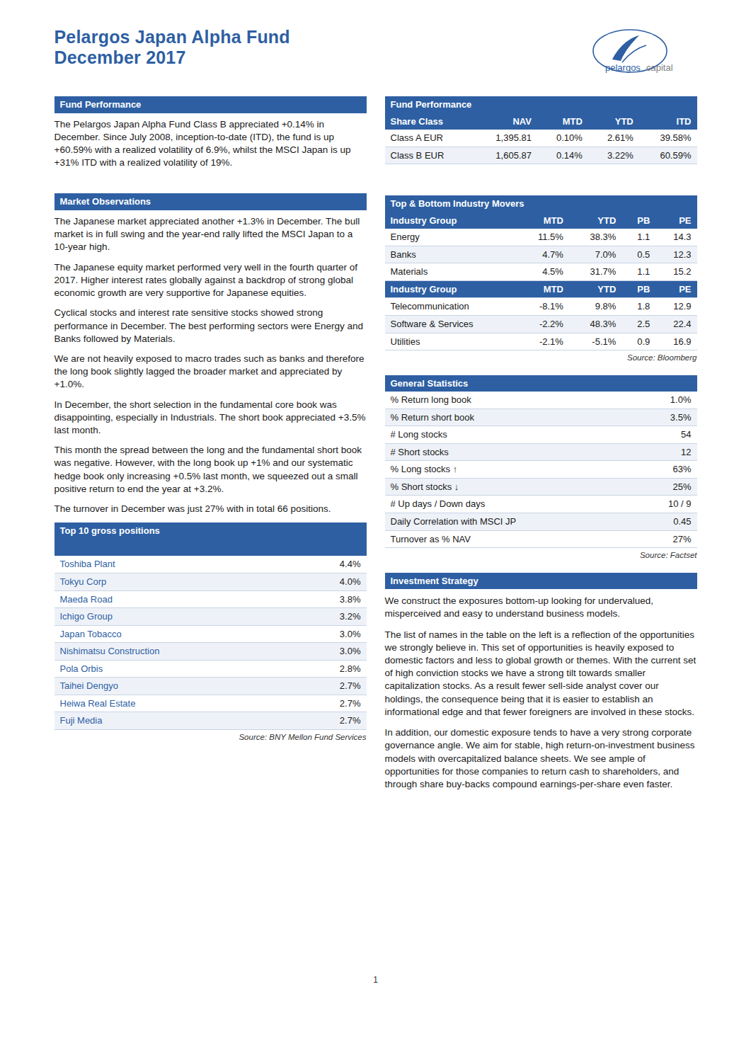Pelargos Japan Alpha Fund December 2017
Pelargos Capital pelargos capital
Fund Performance
The Pelargos Japan Alpha Fund Class B appreciated +0.14% in December. Since July 2008, inception-to-date (ITD), the fund is up +60.59% with a realized volatility of 6.9%, whilst the MSCI Japan is up +31% ITD with a realized volatility of 19%.
Market Observations
The Japanese market appreciated another +1.3% in December. The bull market is in full swing and the year-end rally lifted the MSCI Japan to a 10-year high.
The Japanese equity market performed very well in the fourth quarter of 2017. Higher interest rates globally against a backdrop of strong global economic growth are very supportive for Japanese equities.
Cyclical stocks and interest rate sensitive stocks showed strong performance in December. The best performing sectors were Energy and Banks followed by Materials.
We are not heavily exposed to macro trades such as banks and therefore the long book slightly lagged the broader market and appreciated by +1.0%.
In December, the short selection in the fundamental core book was disappointing, especially in Industrials. The short book appreciated +3.5% last month.
This month the spread between the long and the fundamental short book was negative. However, with the long book up +1% and our systematic hedge book only increasing +0.5% last month, we squeezed out a small positive return to end the year at +3.2%.
The turnover in December was just 27% with in total 66 positions.
Top 10 gross positions
| Toshiba Plant | 4.4% |
| Tokyu Corp | 4.0% |
| Maeda Road | 3.8% |
| Ichigo Group | 3.2% |
| Japan Tobacco | 3.0% |
| Nishimatsu Construction | 3.0% |
| Pola Orbis | 2.8% |
| Taihei Dengyo | 2.7% |
| Heiwa Real Estate | 2.7% |
| Fuji Media | 2.7% |
Source: BNY Mellon Fund Services
Fund Performance
| Share Class | NAV | MTD | YTD | ITD |
| --- | --- | --- | --- | --- |
| Class A EUR | 1,395.81 | 0.10% | 2.61% | 39.58% |
| Class B EUR | 1,605.87 | 0.14% | 3.22% | 60.59% |
Top & Bottom Industry Movers
| Industry Group | MTD | YTD | PB | PE |
| --- | --- | --- | --- | --- |
| Energy | 11.5% | 38.3% | 1.1 | 14.3 |
| Banks | 4.7% | 7.0% | 0.5 | 12.3 |
| Materials | 4.5% | 31.7% | 1.1 | 15.2 |
| Industry Group | MTD | YTD | PB | PE |
| Telecommunication | -8.1% | 9.8% | 1.8 | 12.9 |
| Software & Services | -2.2% | 48.3% | 2.5 | 22.4 |
| Utilities | -2.1% | -5.1% | 0.9 | 16.9 |
Source: Bloomberg
General Statistics
| % Return long book | 1.0% |
| % Return short book | 3.5% |
| # Long stocks | 54 |
| # Short stocks | 12 |
| % Long stocks | 63% |
| % Short stocks | 25% |
| # Up days / Down days | 10 / 9 |
| Daily Correlation with MSCI JP | 0.45 |
| Turnover as % NAV | 27% |
Source: Factset
Investment Strategy
We construct the exposures bottom-up looking for undervalued, misperceived and easy to understand business models.
The list of names in the table on the left is a reflection of the opportunities we strongly believe in. This set of opportunities is heavily exposed to domestic factors and less to global growth or themes. With the current set of high conviction stocks we have a strong tilt towards smaller capitalization stocks. As a result fewer sell-side analyst cover our holdings, the consequence being that it is easier to establish an informational edge and that fewer foreigners are involved in these stocks.
In addition, our domestic exposure tends to have a very strong corporate governance angle. We aim for stable, high return-on-investment business models with overcapitalized balance sheets. We see ample of opportunities for those companies to return cash to shareholders, and through share buy-backs compound earnings-per-share even faster.
1